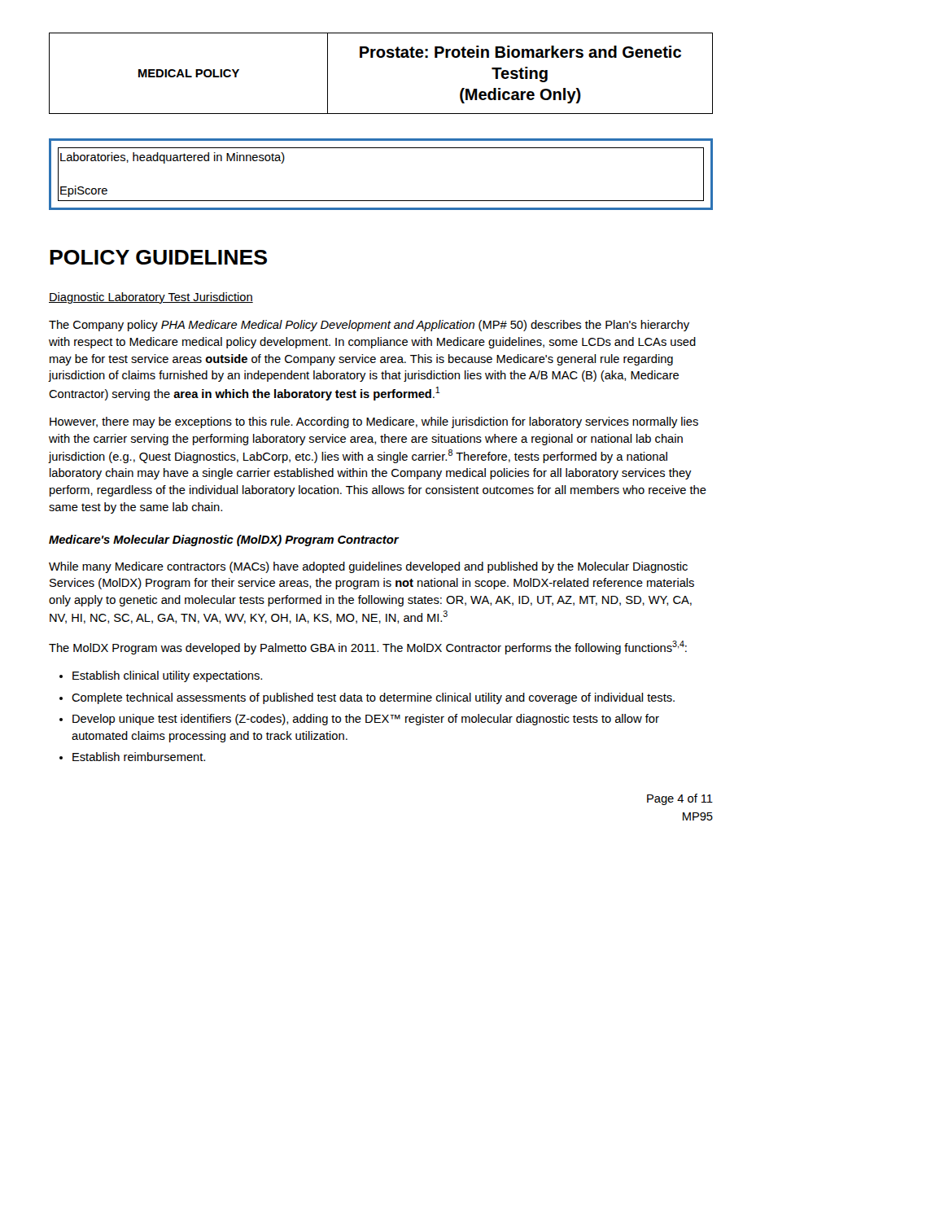| MEDICAL POLICY | Prostate: Protein Biomarkers and Genetic Testing (Medicare Only) |
| Laboratories, headquartered in Minnesota) EpiScore | | |
POLICY GUIDELINES
Diagnostic Laboratory Test Jurisdiction
The Company policy PHA Medicare Medical Policy Development and Application (MP# 50) describes the Plan's hierarchy with respect to Medicare medical policy development. In compliance with Medicare guidelines, some LCDs and LCAs used may be for test service areas outside of the Company service area. This is because Medicare's general rule regarding jurisdiction of claims furnished by an independent laboratory is that jurisdiction lies with the A/B MAC (B) (aka, Medicare Contractor) serving the area in which the laboratory test is performed.1
However, there may be exceptions to this rule. According to Medicare, while jurisdiction for laboratory services normally lies with the carrier serving the performing laboratory service area, there are situations where a regional or national lab chain jurisdiction (e.g., Quest Diagnostics, LabCorp, etc.) lies with a single carrier.8 Therefore, tests performed by a national laboratory chain may have a single carrier established within the Company medical policies for all laboratory services they perform, regardless of the individual laboratory location. This allows for consistent outcomes for all members who receive the same test by the same lab chain.
Medicare's Molecular Diagnostic (MolDX) Program Contractor
While many Medicare contractors (MACs) have adopted guidelines developed and published by the Molecular Diagnostic Services (MolDX) Program for their service areas, the program is not national in scope. MolDX-related reference materials only apply to genetic and molecular tests performed in the following states: OR, WA, AK, ID, UT, AZ, MT, ND, SD, WY, CA, NV, HI, NC, SC, AL, GA, TN, VA, WV, KY, OH, IA, KS, MO, NE, IN, and MI.3
The MolDX Program was developed by Palmetto GBA in 2011. The MolDX Contractor performs the following functions3,4:
Establish clinical utility expectations.
Complete technical assessments of published test data to determine clinical utility and coverage of individual tests.
Develop unique test identifiers (Z-codes), adding to the DEX™ register of molecular diagnostic tests to allow for automated claims processing and to track utilization.
Establish reimbursement.
Page 4 of 11
MP95